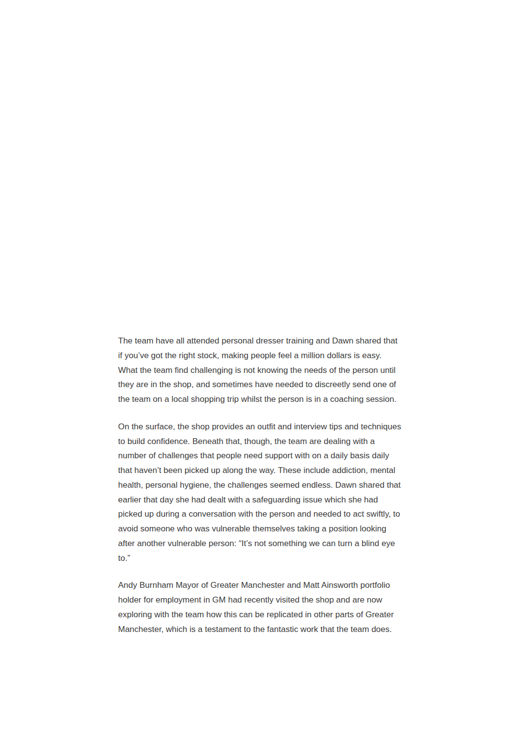The team have all attended personal dresser training and Dawn shared that if you’ve got the right stock, making people feel a million dollars is easy. What the team find challenging is not knowing the needs of the person until they are in the shop, and sometimes have needed to discreetly send one of the team on a local shopping trip whilst the person is in a coaching session.
On the surface, the shop provides an outfit and interview tips and techniques to build confidence. Beneath that, though, the team are dealing with a number of challenges that people need support with on a daily basis daily that haven’t been picked up along the way. These include addiction, mental health, personal hygiene, the challenges seemed endless. Dawn shared that earlier that day she had dealt with a safeguarding issue which she had picked up during a conversation with the person and needed to act swiftly, to avoid someone who was vulnerable themselves taking a position looking after another vulnerable person: “It’s not something we can turn a blind eye to.”
Andy Burnham Mayor of Greater Manchester and Matt Ainsworth portfolio holder for employment in GM had recently visited the shop and are now exploring with the team how this can be replicated in other parts of Greater Manchester, which is a testament to the fantastic work that the team does.